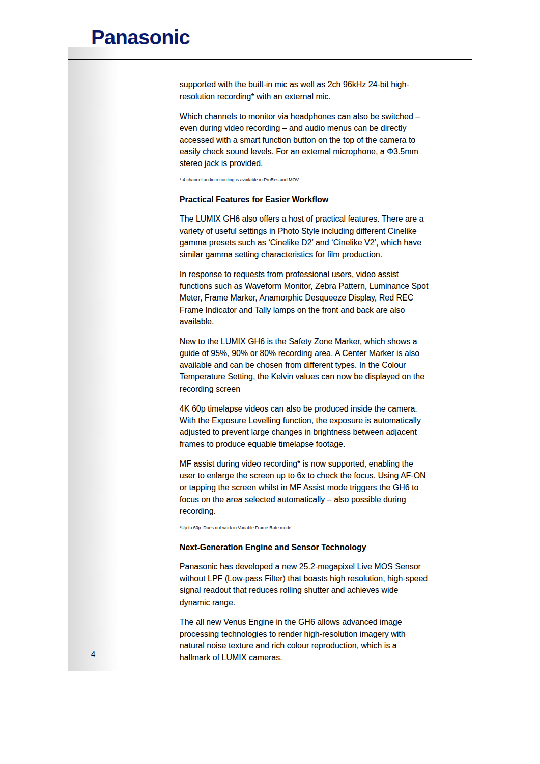Panasonic
supported with the built-in mic as well as 2ch 96kHz 24-bit high-resolution recording* with an external mic.
Which channels to monitor via headphones can also be switched – even during video recording – and audio menus can be directly accessed with a smart function button on the top of the camera to easily check sound levels. For an external microphone, a Φ3.5mm stereo jack is provided.
* 4-channel audio recording is available in ProRes and MOV.
Practical Features for Easier Workflow
The LUMIX GH6 also offers a host of practical features. There are a variety of useful settings in Photo Style including different Cinelike gamma presets such as ‘Cinelike D2’ and ‘Cinelike V2’, which have similar gamma setting characteristics for film production.
In response to requests from professional users, video assist functions such as Waveform Monitor, Zebra Pattern, Luminance Spot Meter, Frame Marker, Anamorphic Desqueeze Display, Red REC Frame Indicator and Tally lamps on the front and back are also available.
New to the LUMIX GH6 is the Safety Zone Marker, which shows a guide of 95%, 90% or 80% recording area. A Center Marker is also available and can be chosen from different types. In the Colour Temperature Setting, the Kelvin values can now be displayed on the recording screen
4K 60p timelapse videos can also be produced inside the camera. With the Exposure Levelling function, the exposure is automatically adjusted to prevent large changes in brightness between adjacent frames to produce equable timelapse footage.
MF assist during video recording* is now supported, enabling the user to enlarge the screen up to 6x to check the focus. Using AF-ON or tapping the screen whilst in MF Assist mode triggers the GH6 to focus on the area selected automatically – also possible during recording.
*Up to 60p. Does not work in Variable Frame Rate mode.
Next-Generation Engine and Sensor Technology
Panasonic has developed a new 25.2-megapixel Live MOS Sensor without LPF (Low-pass Filter) that boasts high resolution, high-speed signal readout that reduces rolling shutter and achieves wide dynamic range.
The all new Venus Engine in the GH6 allows advanced image processing technologies to render high-resolution imagery with natural noise texture and rich colour reproduction, which is a hallmark of LUMIX cameras.
4